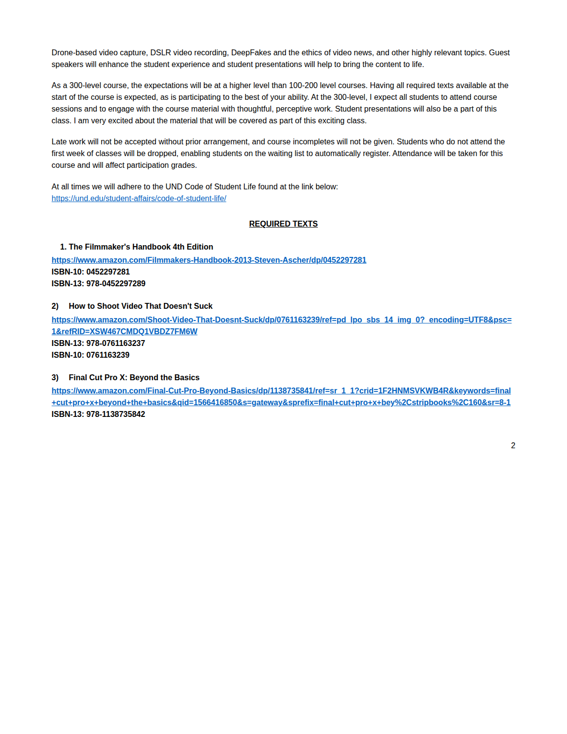Drone-based video capture, DSLR video recording, DeepFakes and the ethics of video news, and other highly relevant topics. Guest speakers will enhance the student experience and student presentations will help to bring the content to life.
As a 300-level course, the expectations will be at a higher level than 100-200 level courses. Having all required texts available at the start of the course is expected, as is participating to the best of your ability. At the 300-level, I expect all students to attend course sessions and to engage with the course material with thoughtful, perceptive work. Student presentations will also be a part of this class. I am very excited about the material that will be covered as part of this exciting class.
Late work will not be accepted without prior arrangement, and course incompletes will not be given. Students who do not attend the first week of classes will be dropped, enabling students on the waiting list to automatically register. Attendance will be taken for this course and will affect participation grades.
At all times we will adhere to the UND Code of Student Life found at the link below:
https://und.edu/student-affairs/code-of-student-life/
REQUIRED TEXTS
The Filmmaker's Handbook 4th Edition
https://www.amazon.com/Filmmakers-Handbook-2013-Steven-Ascher/dp/0452297281
ISBN-10: 0452297281
ISBN-13: 978-0452297289
2) How to Shoot Video That Doesn't Suck
https://www.amazon.com/Shoot-Video-That-Doesnt-Suck/dp/0761163239/ref=pd_lpo_sbs_14_img_0?_encoding=UTF8&psc=1&refRID=XSW467CMDQ1VBDZ7FM6W
ISBN-13: 978-0761163237
ISBN-10: 0761163239
3) Final Cut Pro X: Beyond the Basics
https://www.amazon.com/Final-Cut-Pro-Beyond-Basics/dp/1138735841/ref=sr_1_1?crid=1F2HNMSVKWB4R&keywords=final+cut+pro+x+beyond+the+basics&qid=1566416850&s=gateway&sprefix=final+cut+pro+x+bey%2Cstripbooks%2C160&sr=8-1
ISBN-13: 978-1138735842
2